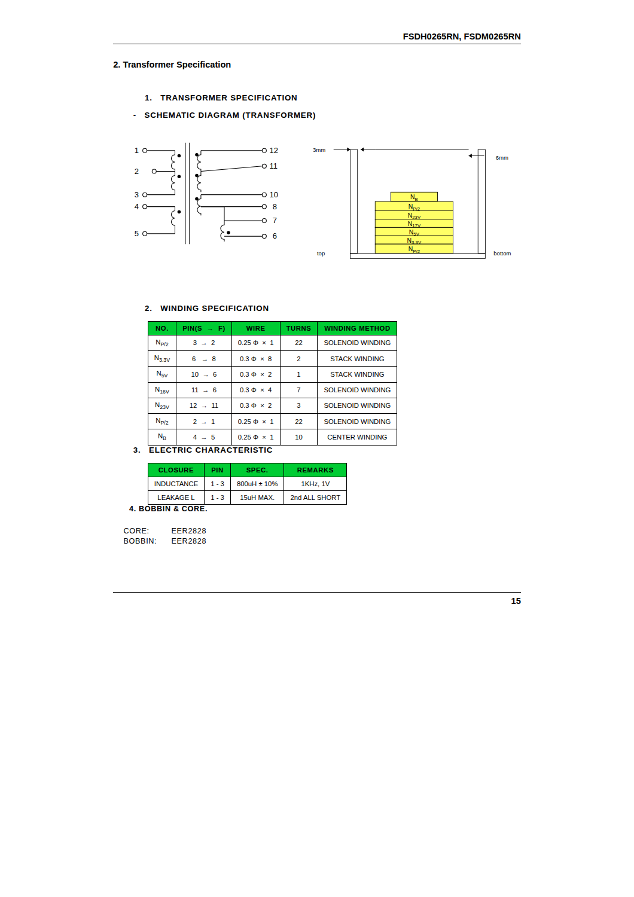FSDH0265RN, FSDM0265RN
2. Transformer Specification
1. TRANSFORMER SPECIFICATION
- SCHEMATIC DIAGRAM (TRANSFORMER)
1 2 3 4 5 12 11 10 8 7 6 3mm 6mm top bottom NB NP/2 N23V N17V N5V N3.3V NP/2
2. WINDING SPECIFICATION
| NO. | PIN(S → F) | WIRE | TURNS | WINDING METHOD |
| --- | --- | --- | --- | --- |
| N P/2 | 3 → 2 | 0.25 Φ × 1 | 22 | SOLENOID WINDING |
| N 3.3V | 6 → 8 | 0.3 Φ × 8 | 2 | STACK WINDING |
| N 5V | 10 → 6 | 0.3 Φ × 2 | 1 | STACK WINDING |
| N 16V | 11 → 6 | 0.3 Φ × 4 | 7 | SOLENOID WINDING |
| N 23V | 12 → 11 | 0.3 Φ × 2 | 3 | SOLENOID WINDING |
| N P/2 | 2 → 1 | 0.25 Φ × 1 | 22 | SOLENOID WINDING |
| N B | 4 → 5 | 0.25 Φ × 1 | 10 | CENTER WINDING |
3. ELECTRIC CHARACTERISTIC
| CLOSURE | PIN | SPEC. | REMARKS |
| --- | --- | --- | --- |
| INDUCTANCE | 1 - 3 | 800uH ± 10% | 1KHz, 1V |
| LEAKAGE L | 1 - 3 | 15uH MAX. | 2nd ALL SHORT |
4. BOBBIN & CORE.
CORE: EER2828
BOBBIN: EER2828
15